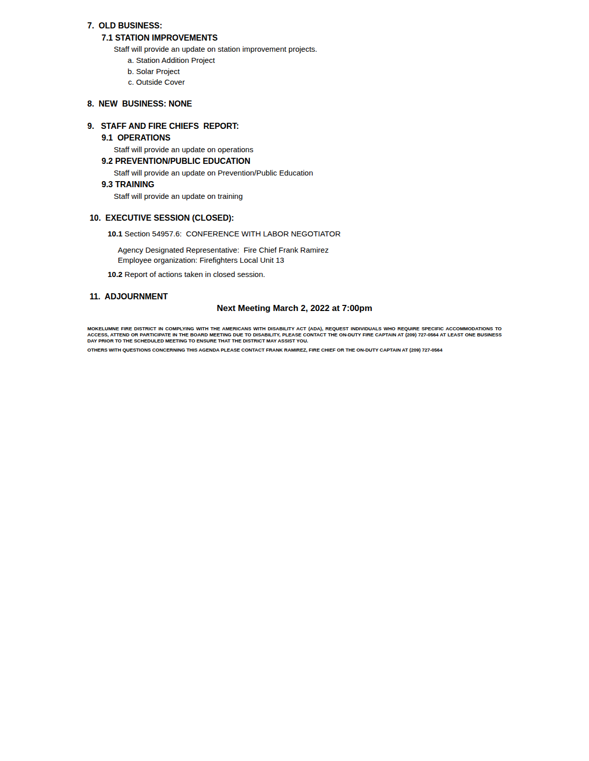7. OLD BUSINESS:
7.1 STATION IMPROVEMENTS
Staff will provide an update on station improvement projects.
Station Addition Project
Solar Project
Outside Cover
8. NEW BUSINESS: NONE
9. STAFF AND FIRE CHIEFS REPORT:
9.1 OPERATIONS
Staff will provide an update on operations
9.2 PREVENTION/PUBLIC EDUCATION
Staff will provide an update on Prevention/Public Education
9.3 TRAINING
Staff will provide an update on training
10. EXECUTIVE SESSION (CLOSED):
10.1 Section 54957.6: CONFERENCE WITH LABOR NEGOTIATOR
Agency Designated Representative: Fire Chief Frank Ramirez
Employee organization: Firefighters Local Unit 13
10.2 Report of actions taken in closed session.
11. ADJOURNMENT
Next Meeting March 2, 2022 at 7:00pm
MOKELUMNE FIRE DISTRICT IN COMPLYING WITH THE AMERICANS WITH DISABILITY ACT (ADA), REQUEST INDIVIDUALS WHO REQUIRE SPECIFIC ACCOMMODATIONS TO ACCESS, ATTEND OR PARTICIPATE IN THE BOARD MEETING DUE TO DISABILITY, PLEASE CONTACT THE ON-DUTY FIRE CAPTAIN AT (209) 727-0564 AT LEAST ONE BUSINESS DAY PRIOR TO THE SCHEDULED MEETING TO ENSURE THAT THE DISTRICT MAY ASSIST YOU.
OTHERS WITH QUESTIONS CONCERNING THIS AGENDA PLEASE CONTACT FRANK RAMIREZ, FIRE CHIEF OR THE ON-DUTY CAPTAIN AT (209) 727-0564